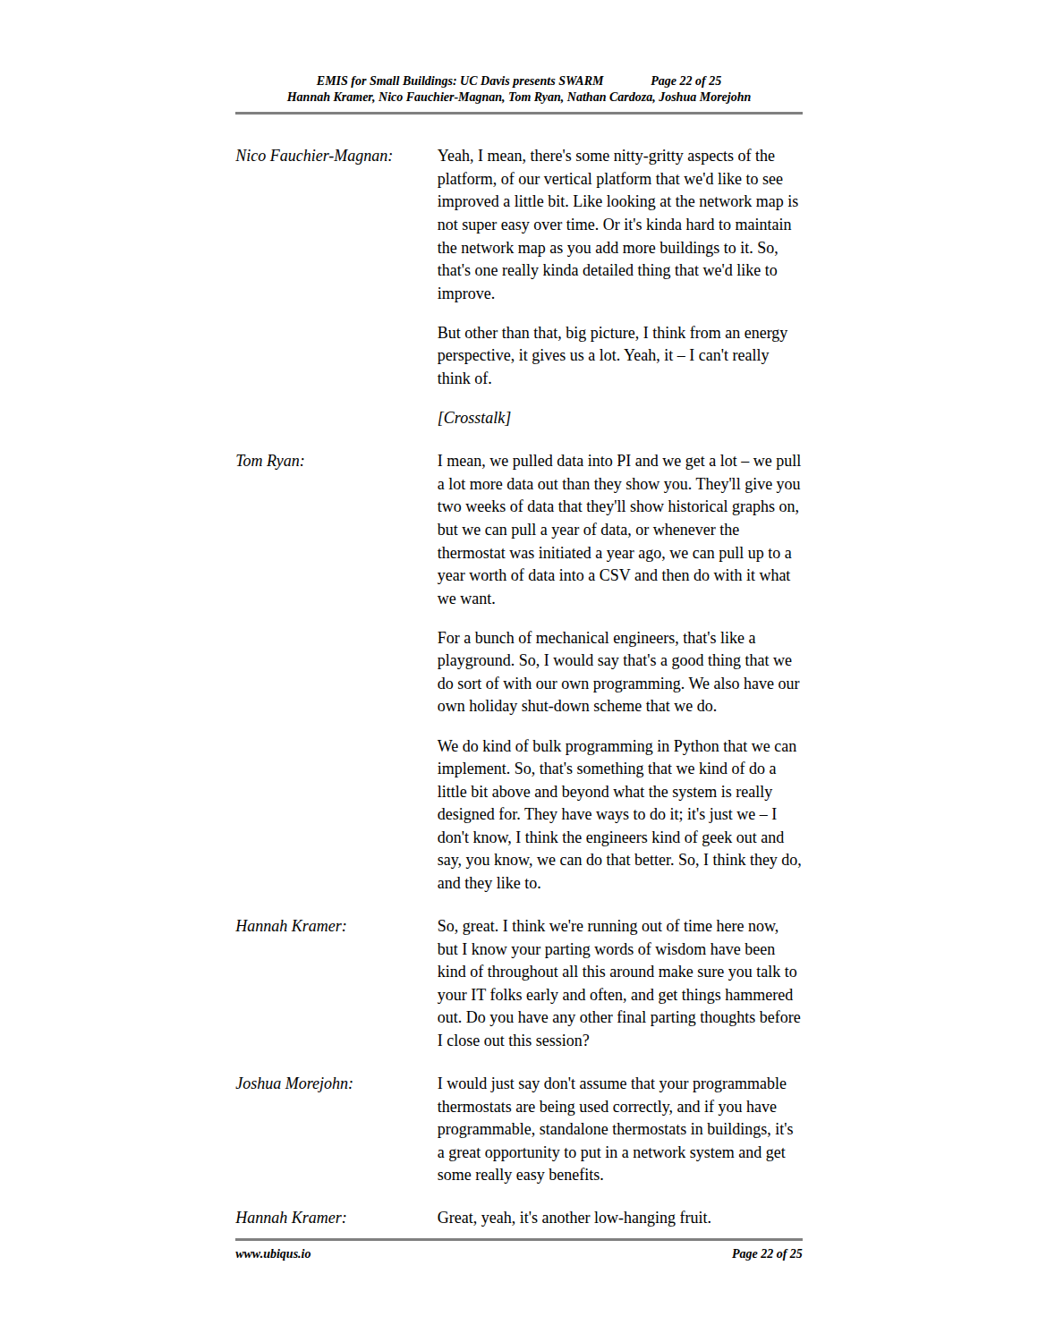EMIS for Small Buildings: UC Davis presents SWARM Page 22 of 25
Hannah Kramer, Nico Fauchier-Magnan, Tom Ryan, Nathan Cardoza, Joshua Morejohn
Nico Fauchier-Magnan:
Yeah, I mean, there's some nitty-gritty aspects of the platform, of our vertical platform that we'd like to see improved a little bit. Like looking at the network map is not super easy over time. Or it's kinda hard to maintain the network map as you add more buildings to it. So, that's one really kinda detailed thing that we'd like to improve.
But other than that, big picture, I think from an energy perspective, it gives us a lot. Yeah, it – I can't really think of.
[Crosstalk]
Tom Ryan:
I mean, we pulled data into PI and we get a lot – we pull a lot more data out than they show you. They'll give you two weeks of data that they'll show historical graphs on, but we can pull a year of data, or whenever the thermostat was initiated a year ago, we can pull up to a year worth of data into a CSV and then do with it what we want.
For a bunch of mechanical engineers, that's like a playground. So, I would say that's a good thing that we do sort of with our own programming. We also have our own holiday shut-down scheme that we do.
We do kind of bulk programming in Python that we can implement. So, that's something that we kind of do a little bit above and beyond what the system is really designed for. They have ways to do it; it's just we – I don't know, I think the engineers kind of geek out and say, you know, we can do that better. So, I think they do, and they like to.
Hannah Kramer:
So, great. I think we're running out of time here now, but I know your parting words of wisdom have been kind of throughout all this around make sure you talk to your IT folks early and often, and get things hammered out. Do you have any other final parting thoughts before I close out this session?
Joshua Morejohn:
I would just say don't assume that your programmable thermostats are being used correctly, and if you have programmable, standalone thermostats in buildings, it's a great opportunity to put in a network system and get some really easy benefits.
Hannah Kramer:
Great, yeah, it's another low-hanging fruit.
www.ubiqus.io Page 22 of 25